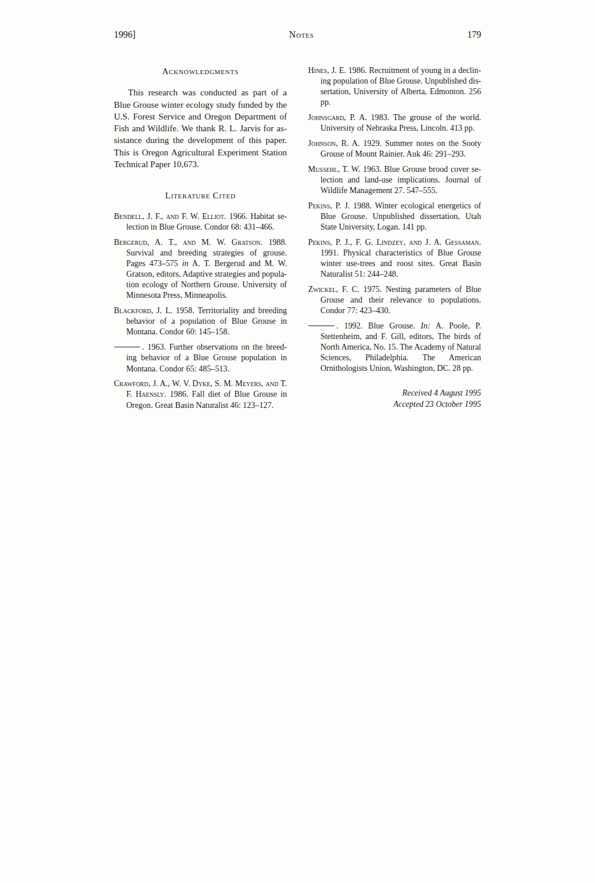1996] Notes 179
Acknowledgments
This research was conducted as part of a Blue Grouse winter ecology study funded by the U.S. Forest Service and Oregon Department of Fish and Wildlife. We thank R. L. Jarvis for assistance during the development of this paper. This is Oregon Agricultural Experiment Station Technical Paper 10,673.
Literature Cited
Bendell, J. F., and F. W. Elliot. 1966. Habitat selection in Blue Grouse. Condor 68: 431–466.
Bergerud, A. T., and M. W. Gratson. 1988. Survival and breeding strategies of grouse. Pages 473–575 in A. T. Bergerud and M. W. Gratson, editors, Adaptive strategies and population ecology of Northern Grouse. University of Minnesota Press, Minneapolis.
Blackford, J. L. 1958. Territoriality and breeding behavior of a population of Blue Grouse in Montana. Condor 60: 145–158.
. 1963. Further observations on the breeding behavior of a Blue Grouse population in Montana. Condor 65: 485–513.
Crawford, J. A., W. V. Dyke, S. M. Meyers, and T. F. Haensly. 1986. Fall diet of Blue Grouse in Oregon. Great Basin Naturalist 46: 123–127.
Hines, J. E. 1986. Recruitment of young in a declining population of Blue Grouse. Unpublished dissertation, University of Alberta, Edmonton. 256 pp.
Johnsgard, P. A. 1983. The grouse of the world. University of Nebraska Press, Lincoln. 413 pp.
Johnson, R. A. 1929. Summer notes on the Sooty Grouse of Mount Rainier. Auk 46: 291–293.
Mussehl, T. W. 1963. Blue Grouse brood cover selection and land-use implications. Journal of Wildlife Management 27. 547–555.
Pekins, P. J. 1988. Winter ecological energetics of Blue Grouse. Unpublished dissertation, Utah State University, Logan. 141 pp.
Pekins, P. J., F. G. Lindzey, and J. A. Gessaman. 1991. Physical characteristics of Blue Grouse winter use-trees and roost sites. Great Basin Naturalist 51: 244–248.
Zwickel, F. C. 1975. Nesting parameters of Blue Grouse and their relevance to populations. Condor 77: 423–430.
. 1992. Blue Grouse. In: A. Poole, P. Stettenheim, and F. Gill, editors, The birds of North America, No. 15. The Academy of Natural Sciences, Philadelphia. The American Ornithologists Union, Washington, DC. 28 pp.
Received 4 August 1995
Accepted 23 October 1995